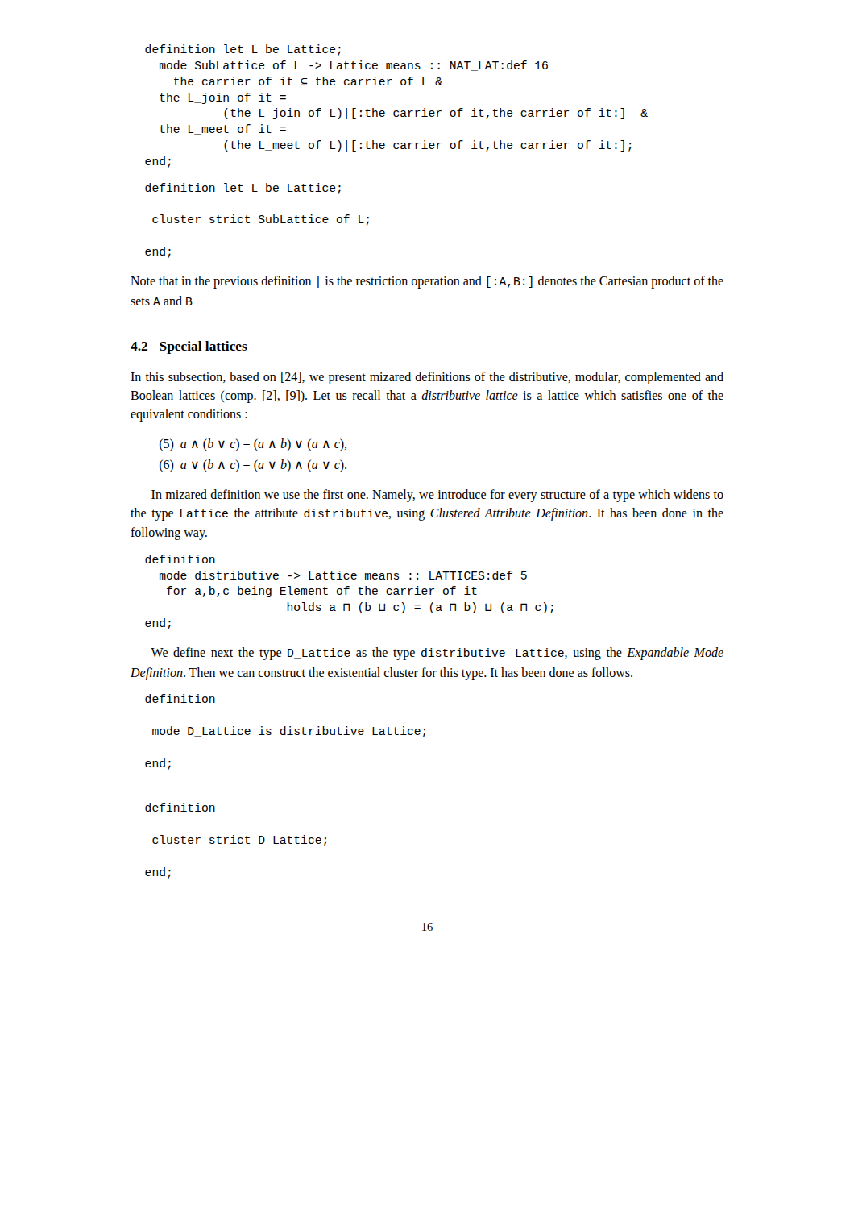definition let L be Lattice;
  mode SubLattice of L -> Lattice means :: NAT_LAT:def 16
    the carrier of it ⊆ the carrier of L &
  the L_join of it =
           (the L_join of L)|[:the carrier of it,the carrier of it:]  &
  the L_meet of it =
           (the L_meet of L)|[:the carrier of it,the carrier of it:];
end;
definition let L be Lattice;

 cluster strict SubLattice of L;

end;
Note that in the previous definition | is the restriction operation and [:A,B:] denotes the Cartesian product of the sets A and B
4.2 Special lattices
In this subsection, based on [24], we present mizared definitions of the distributive, modular, complemented and Boolean lattices (comp. [2], [9]). Let us recall that a distributive lattice is a lattice which satisfies one of the equivalent conditions :
(5) a ∧ (b ∨ c) = (a ∧ b) ∨ (a ∧ c),
(6) a ∨ (b ∧ c) = (a ∨ b) ∧ (a ∨ c).
In mizared definition we use the first one. Namely, we introduce for every structure of a type which widens to the type Lattice the attribute distributive, using Clustered Attribute Definition. It has been done in the following way.
definition
  mode distributive -> Lattice means :: LATTICES:def 5
   for a,b,c being Element of the carrier of it
                    holds a ⊓ (b ⊔ c) = (a ⊓ b) ⊔ (a ⊓ c);
end;
We define next the type D_Lattice as the type distributive Lattice, using the Expandable Mode Definition. Then we can construct the existential cluster for this type. It has been done as follows.
definition

 mode D_Lattice is distributive Lattice;

end;
definition

 cluster strict D_Lattice;

end;
16